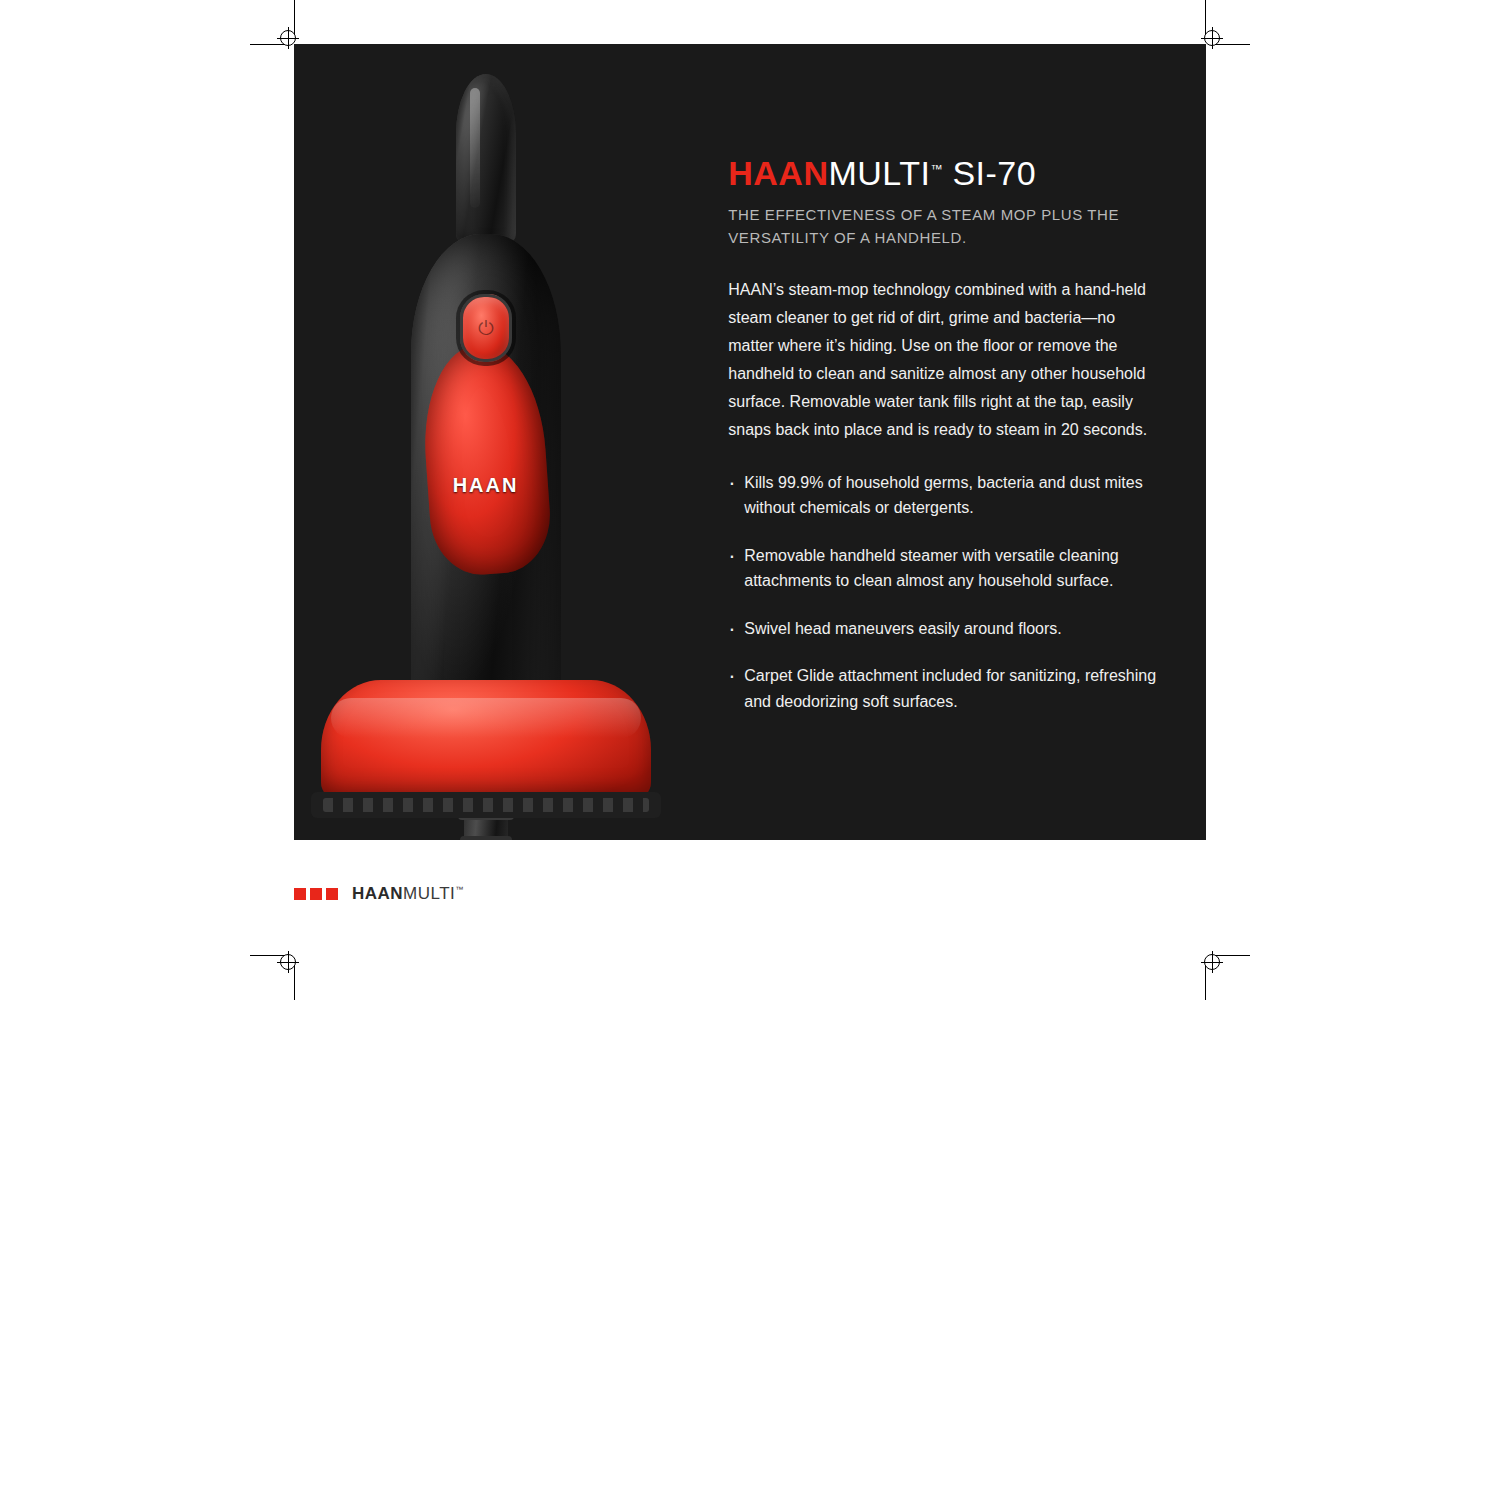HAAN
HAAN MULTI™ SI-70
The effectiveness of a steam mop plus the versatility of a handheld.
HAAN’s steam-mop technology combined with a hand-held steam cleaner to get rid of dirt, grime and bacteria—no matter where it’s hiding. Use on the floor or remove the handheld to clean and sanitize almost any other household surface. Removable water tank fills right at the tap, easily snaps back into place and is ready to steam in 20 seconds.
Kills 99.9% of household germs, bacteria and dust mites without chemicals or detergents.
Removable handheld steamer with versatile cleaning attachments to clean almost any household surface.
Swivel head maneuvers easily around floors.
Carpet Glide attachment included for sanitizing, refreshing and deodorizing soft surfaces.
HAANMULTI™